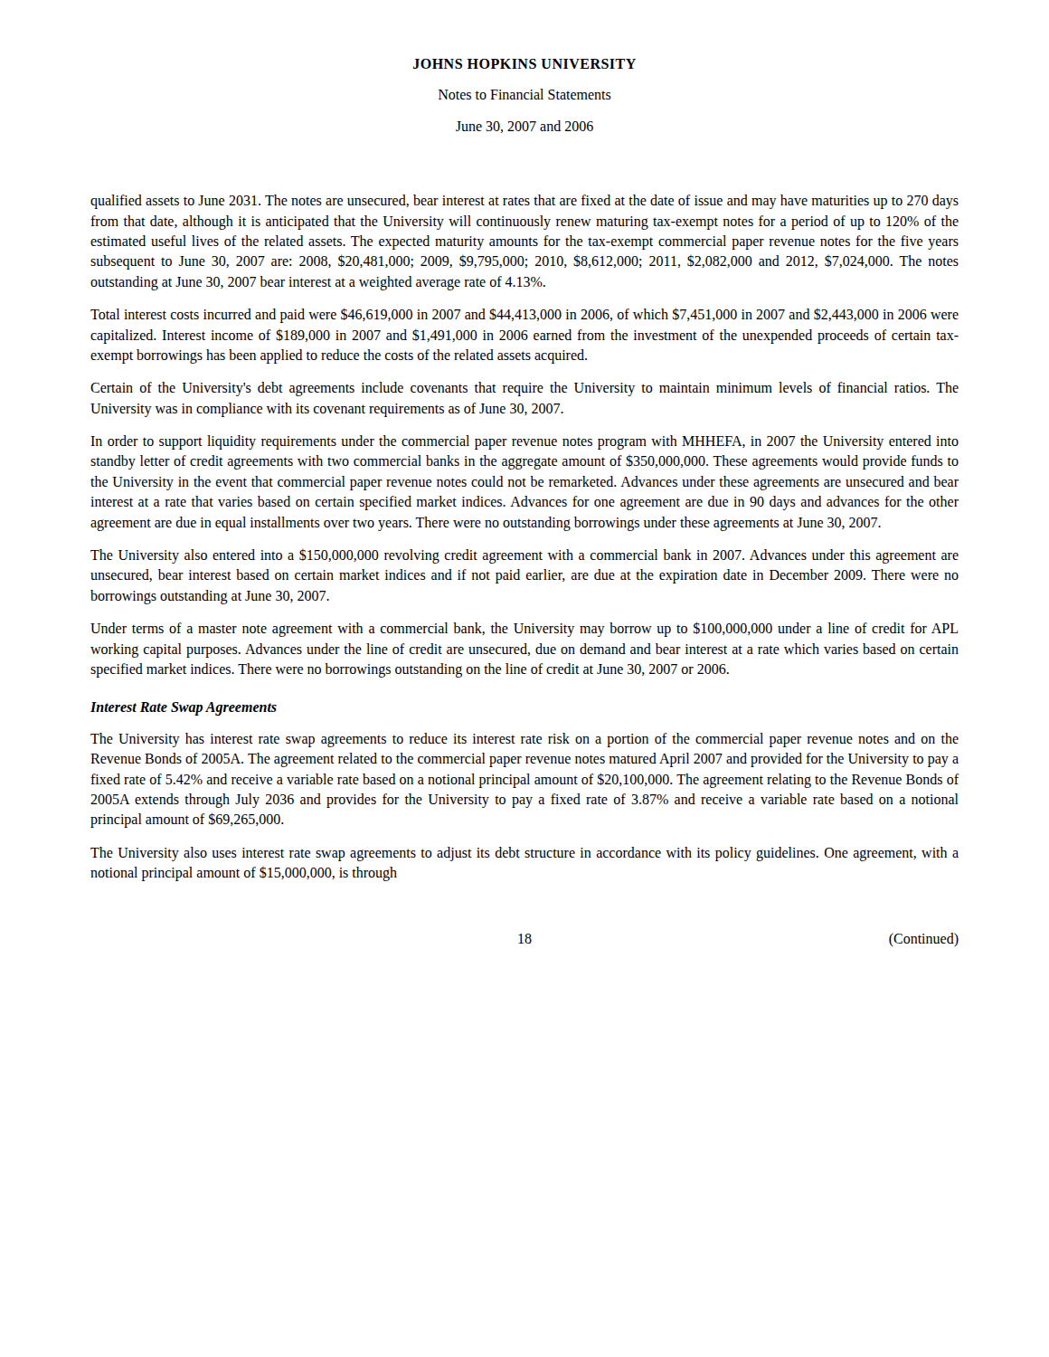JOHNS HOPKINS UNIVERSITY
Notes to Financial Statements
June 30, 2007 and 2006
qualified assets to June 2031. The notes are unsecured, bear interest at rates that are fixed at the date of issue and may have maturities up to 270 days from that date, although it is anticipated that the University will continuously renew maturing tax-exempt notes for a period of up to 120% of the estimated useful lives of the related assets. The expected maturity amounts for the tax-exempt commercial paper revenue notes for the five years subsequent to June 30, 2007 are: 2008, $20,481,000; 2009, $9,795,000; 2010, $8,612,000; 2011, $2,082,000 and 2012, $7,024,000. The notes outstanding at June 30, 2007 bear interest at a weighted average rate of 4.13%.
Total interest costs incurred and paid were $46,619,000 in 2007 and $44,413,000 in 2006, of which $7,451,000 in 2007 and $2,443,000 in 2006 were capitalized. Interest income of $189,000 in 2007 and $1,491,000 in 2006 earned from the investment of the unexpended proceeds of certain tax-exempt borrowings has been applied to reduce the costs of the related assets acquired.
Certain of the University's debt agreements include covenants that require the University to maintain minimum levels of financial ratios. The University was in compliance with its covenant requirements as of June 30, 2007.
In order to support liquidity requirements under the commercial paper revenue notes program with MHHEFA, in 2007 the University entered into standby letter of credit agreements with two commercial banks in the aggregate amount of $350,000,000. These agreements would provide funds to the University in the event that commercial paper revenue notes could not be remarketed. Advances under these agreements are unsecured and bear interest at a rate that varies based on certain specified market indices. Advances for one agreement are due in 90 days and advances for the other agreement are due in equal installments over two years. There were no outstanding borrowings under these agreements at June 30, 2007.
The University also entered into a $150,000,000 revolving credit agreement with a commercial bank in 2007. Advances under this agreement are unsecured, bear interest based on certain market indices and if not paid earlier, are due at the expiration date in December 2009. There were no borrowings outstanding at June 30, 2007.
Under terms of a master note agreement with a commercial bank, the University may borrow up to $100,000,000 under a line of credit for APL working capital purposes. Advances under the line of credit are unsecured, due on demand and bear interest at a rate which varies based on certain specified market indices. There were no borrowings outstanding on the line of credit at June 30, 2007 or 2006.
Interest Rate Swap Agreements
The University has interest rate swap agreements to reduce its interest rate risk on a portion of the commercial paper revenue notes and on the Revenue Bonds of 2005A. The agreement related to the commercial paper revenue notes matured April 2007 and provided for the University to pay a fixed rate of 5.42% and receive a variable rate based on a notional principal amount of $20,100,000. The agreement relating to the Revenue Bonds of 2005A extends through July 2036 and provides for the University to pay a fixed rate of 3.87% and receive a variable rate based on a notional principal amount of $69,265,000.
The University also uses interest rate swap agreements to adjust its debt structure in accordance with its policy guidelines. One agreement, with a notional principal amount of $15,000,000, is through
18
(Continued)